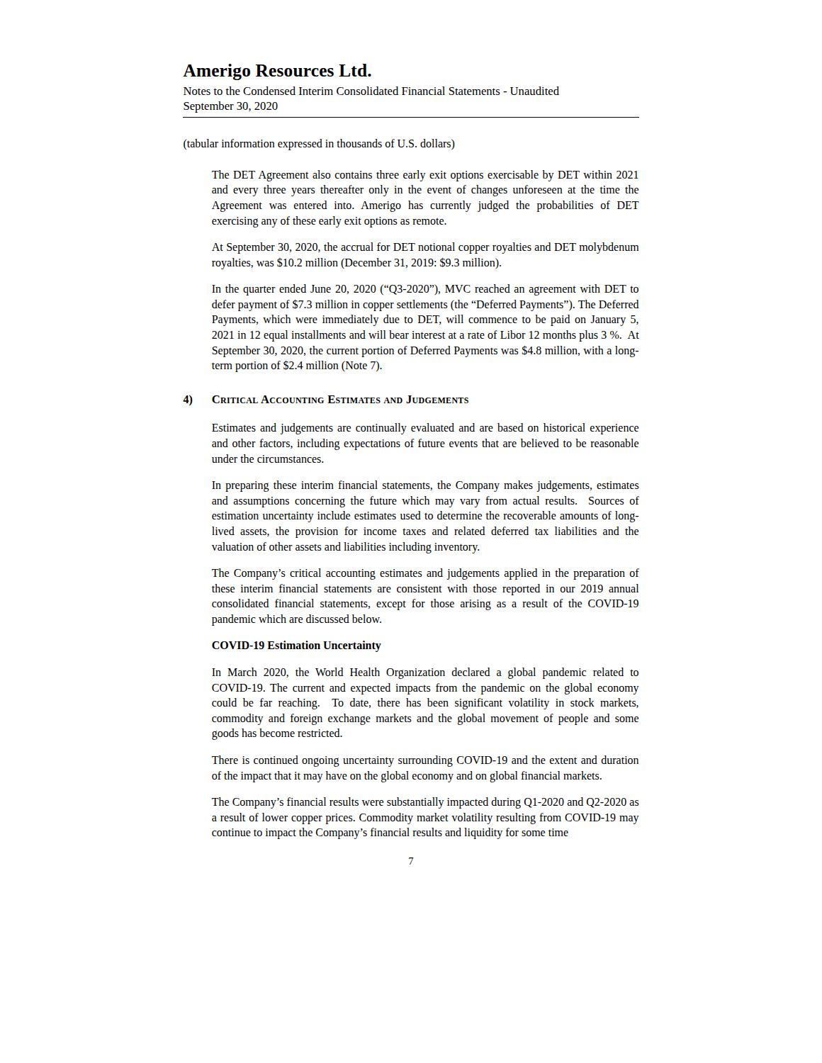Amerigo Resources Ltd.
Notes to the Condensed Interim Consolidated Financial Statements - Unaudited
September 30, 2020
(tabular information expressed in thousands of U.S. dollars)
The DET Agreement also contains three early exit options exercisable by DET within 2021 and every three years thereafter only in the event of changes unforeseen at the time the Agreement was entered into. Amerigo has currently judged the probabilities of DET exercising any of these early exit options as remote.
At September 30, 2020, the accrual for DET notional copper royalties and DET molybdenum royalties, was $10.2 million (December 31, 2019: $9.3 million).
In the quarter ended June 20, 2020 (“Q3-2020”), MVC reached an agreement with DET to defer payment of $7.3 million in copper settlements (the “Deferred Payments”). The Deferred Payments, which were immediately due to DET, will commence to be paid on January 5, 2021 in 12 equal installments and will bear interest at a rate of Libor 12 months plus 3 %. At September 30, 2020, the current portion of Deferred Payments was $4.8 million, with a long-term portion of $2.4 million (Note 7).
4)
Critical Accounting Estimates and Judgements
Estimates and judgements are continually evaluated and are based on historical experience and other factors, including expectations of future events that are believed to be reasonable under the circumstances.
In preparing these interim financial statements, the Company makes judgements, estimates and assumptions concerning the future which may vary from actual results. Sources of estimation uncertainty include estimates used to determine the recoverable amounts of long-lived assets, the provision for income taxes and related deferred tax liabilities and the valuation of other assets and liabilities including inventory.
The Company’s critical accounting estimates and judgements applied in the preparation of these interim financial statements are consistent with those reported in our 2019 annual consolidated financial statements, except for those arising as a result of the COVID-19 pandemic which are discussed below.
COVID-19 Estimation Uncertainty
In March 2020, the World Health Organization declared a global pandemic related to COVID-19. The current and expected impacts from the pandemic on the global economy could be far reaching. To date, there has been significant volatility in stock markets, commodity and foreign exchange markets and the global movement of people and some goods has become restricted.
There is continued ongoing uncertainty surrounding COVID-19 and the extent and duration of the impact that it may have on the global economy and on global financial markets.
The Company’s financial results were substantially impacted during Q1-2020 and Q2-2020 as a result of lower copper prices. Commodity market volatility resulting from COVID-19 may continue to impact the Company’s financial results and liquidity for some time
7